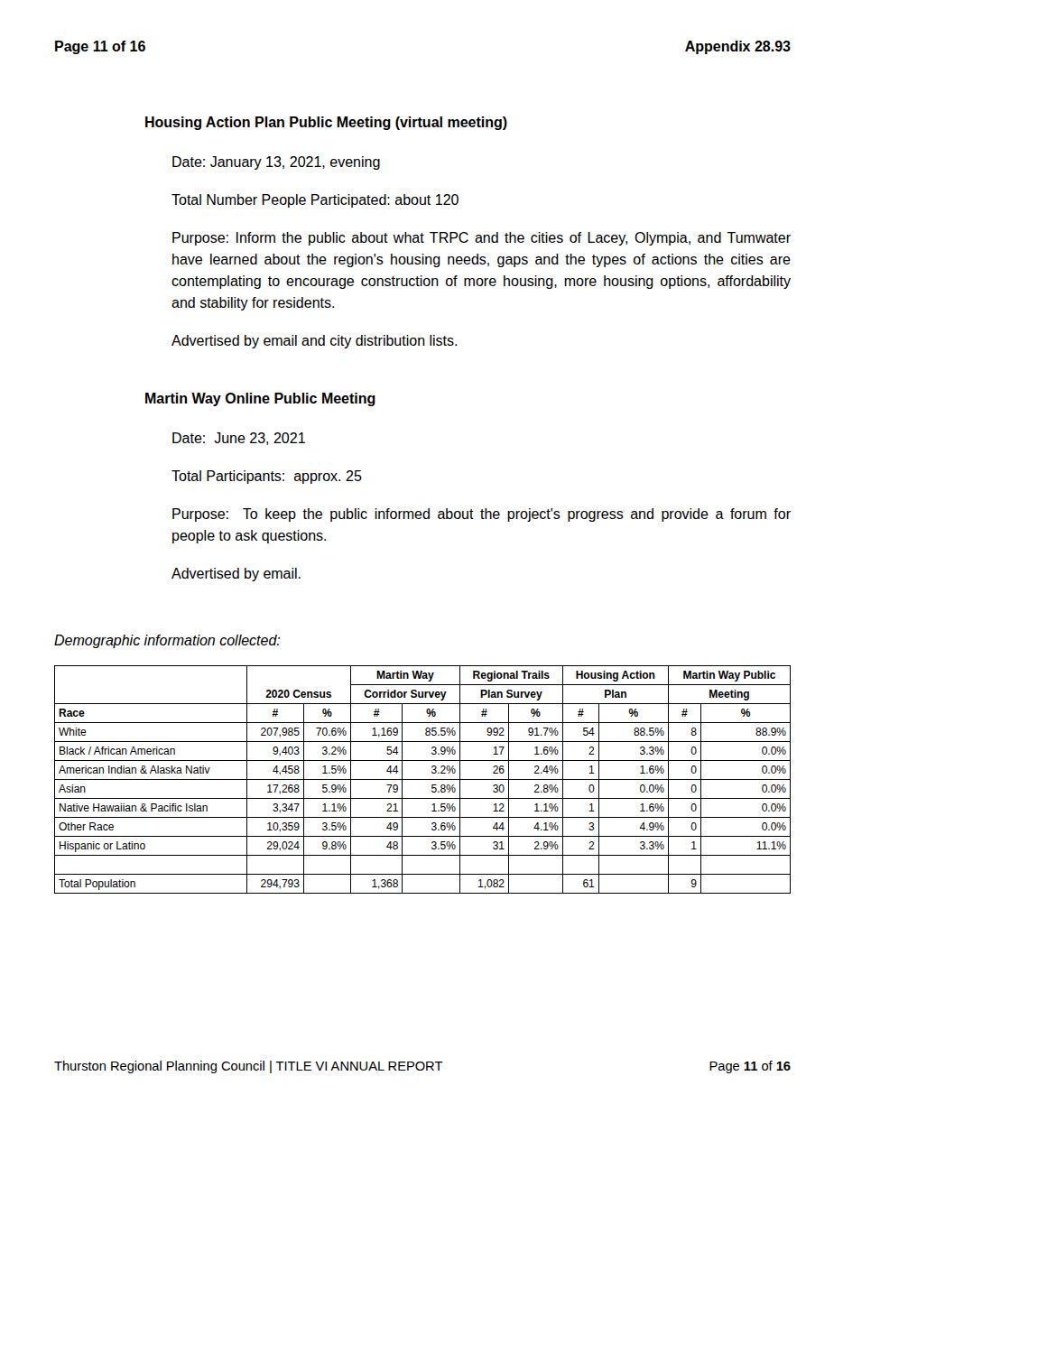Page 11 of 16
Appendix 28.93
Housing Action Plan Public Meeting (virtual meeting)
Date: January 13, 2021, evening
Total Number People Participated: about 120
Purpose: Inform the public about what TRPC and the cities of Lacey, Olympia, and Tumwater have learned about the region's housing needs, gaps and the types of actions the cities are contemplating to encourage construction of more housing, more housing options, affordability and stability for residents.
Advertised by email and city distribution lists.
Martin Way Online Public Meeting
Date: June 23, 2021
Total Participants: approx. 25
Purpose: To keep the public informed about the project's progress and provide a forum for people to ask questions.
Advertised by email.
Demographic information collected:
| | | Martin Way | Regional Trails | Housing Action | Martin Way Public |
| | 2020 Census | Corridor Survey | Plan Survey | Plan | Meeting |
| Race | # | % | # | % | # | % | # | % | # | % |
| White | 207,985 | 70.6% | 1,169 | 85.5% | 992 | 91.7% | 54 | 88.5% | 8 | 88.9% |
| Black / African American | 9,403 | 3.2% | 54 | 3.9% | 17 | 1.6% | 2 | 3.3% | 0 | 0.0% |
| American Indian & Alaska Nativ | 4,458 | 1.5% | 44 | 3.2% | 26 | 2.4% | 1 | 1.6% | 0 | 0.0% |
| Asian | 17,268 | 5.9% | 79 | 5.8% | 30 | 2.8% | 0 | 0.0% | 0 | 0.0% |
| Native Hawaiian & Pacific Islan | 3,347 | 1.1% | 21 | 1.5% | 12 | 1.1% | 1 | 1.6% | 0 | 0.0% |
| Other Race | 10,359 | 3.5% | 49 | 3.6% | 44 | 4.1% | 3 | 4.9% | 0 | 0.0% |
| Hispanic or Latino | 29,024 | 9.8% | 48 | 3.5% | 31 | 2.9% | 2 | 3.3% | 1 | 11.1% |
| Total Population | 294,793 | | 1,368 | | 1,082 | | 61 | | 9 | |
Thurston Regional Planning Council | TITLE VI ANNUAL REPORT
Page 11 of 16